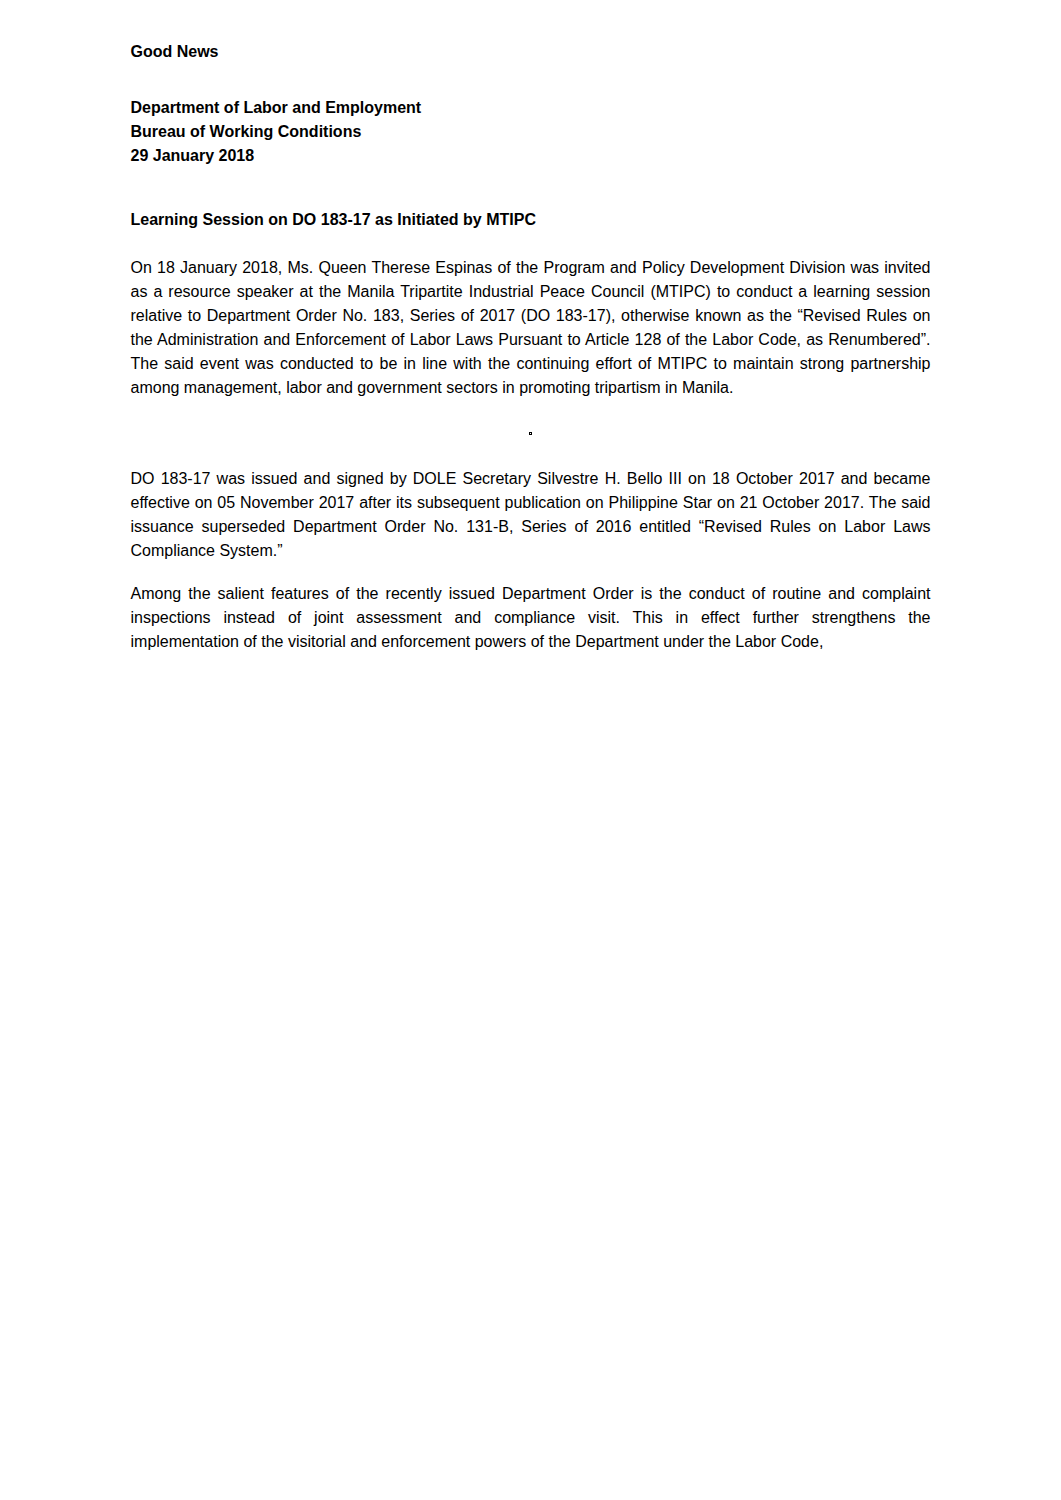Good News
Department of Labor and Employment
Bureau of Working Conditions
29 January 2018
Learning Session on DO 183-17 as Initiated by MTIPC
On 18 January 2018, Ms. Queen Therese Espinas of the Program and Policy Development Division was invited as a resource speaker at the Manila Tripartite Industrial Peace Council (MTIPC) to conduct a learning session relative to Department Order No. 183, Series of 2017 (DO 183-17), otherwise known as the “Revised Rules on the Administration and Enforcement of Labor Laws Pursuant to Article 128 of the Labor Code, as Renumbered”. The said event was conducted to be in line with the continuing effort of MTIPC to maintain strong partnership among management, labor and government sectors in promoting tripartism in Manila.
DO 183-17 was issued and signed by DOLE Secretary Silvestre H. Bello III on 18 October 2017 and became effective on 05 November 2017 after its subsequent publication on Philippine Star on 21 October 2017. The said issuance superseded Department Order No. 131-B, Series of 2016 entitled “Revised Rules on Labor Laws Compliance System.”
Among the salient features of the recently issued Department Order is the conduct of routine and complaint inspections instead of joint assessment and compliance visit. This in effect further strengthens the implementation of the visitorial and enforcement powers of the Department under the Labor Code,